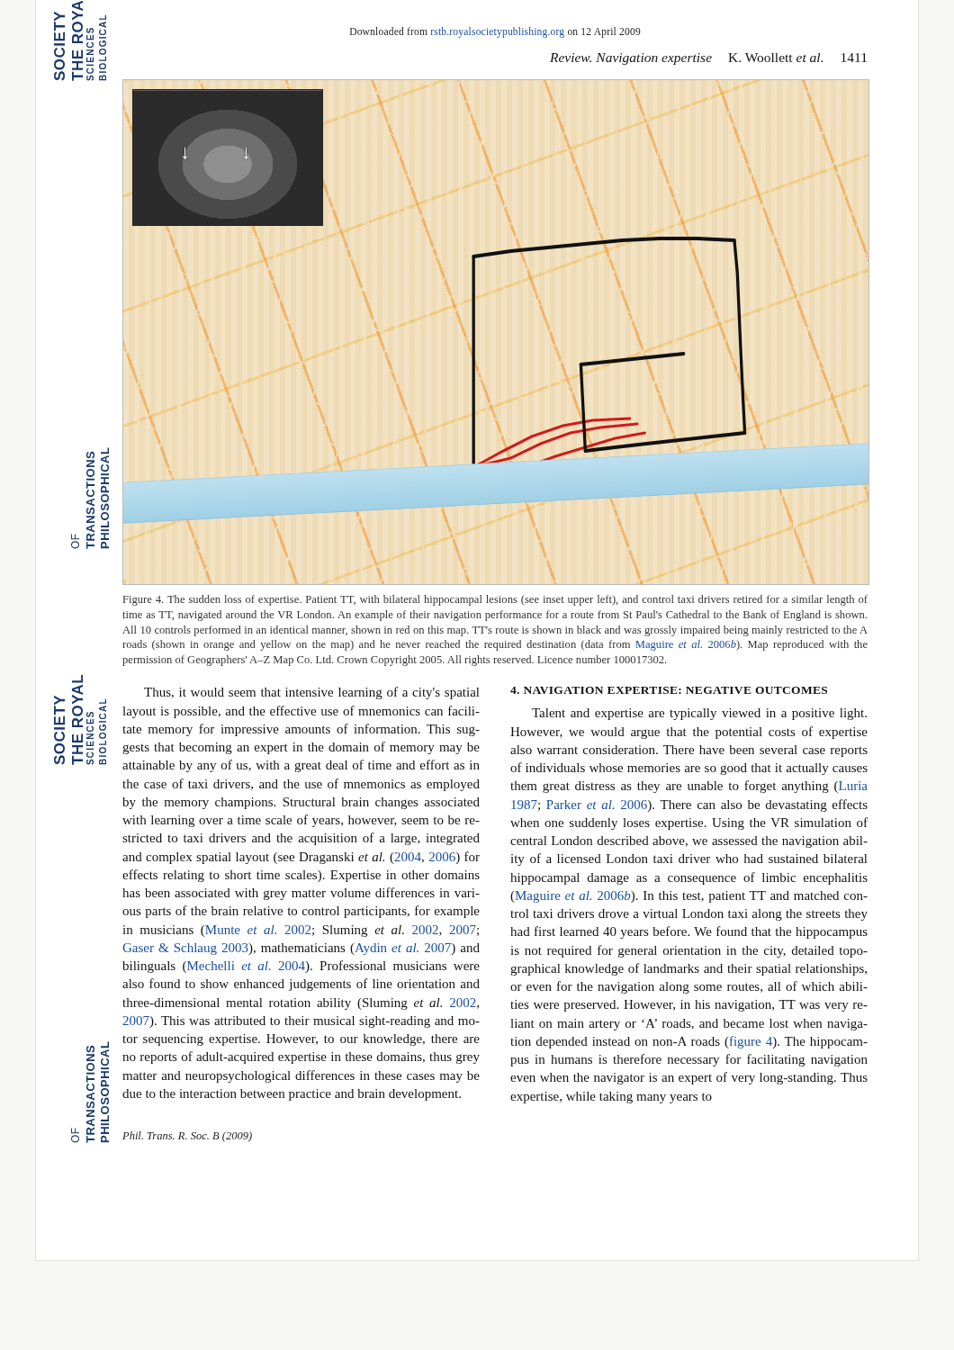Downloaded from rstb.royalsocietypublishing.org on 12 April 2009
Review. Navigation expertise K. Woollett et al. 1411
BIOLOGICAL SCIENCES THE ROYAL SOCIETY PHILOSOPHICAL TRANSACTIONS OF BIOLOGICAL SCIENCES THE ROYAL SOCIETY PHILOSOPHICAL TRANSACTIONS OF
↓ ↓
Figure 4. The sudden loss of expertise. Patient TT, with bilateral hippocampal lesions (see inset upper left), and control taxi drivers retired for a similar length of time as TT, navigated around the VR London. An example of their navigation performance for a route from St Paul's Cathedral to the Bank of England is shown. All 10 controls performed in an identical manner, shown in red on this map. TT's route is shown in black and was grossly impaired being mainly restricted to the A roads (shown in orange and yellow on the map) and he never reached the required destination (data from Maguire et al. 2006b). Map reproduced with the permission of Geographers' A–Z Map Co. Ltd. Crown Copyright 2005. All rights reserved. Licence number 100017302.
Thus, it would seem that intensive learning of a city's spatial layout is possible, and the effective use of mnemonics can facilitate memory for impressive amounts of information. This suggests that becoming an expert in the domain of memory may be attainable by any of us, with a great deal of time and effort as in the case of taxi drivers, and the use of mnemonics as employed by the memory champions. Structural brain changes associated with learning over a time scale of years, however, seem to be restricted to taxi drivers and the acquisition of a large, integrated and complex spatial layout (see Draganski et al. (2004, 2006) for effects relating to short time scales). Expertise in other domains has been associated with grey matter volume differences in various parts of the brain relative to control participants, for example in musicians (Munte et al. 2002; Sluming et al. 2002, 2007; Gaser & Schlaug 2003), mathematicians (Aydin et al. 2007) and bilinguals (Mechelli et al. 2004). Professional musicians were also found to show enhanced judgements of line orientation and three-dimensional mental rotation ability (Sluming et al. 2002, 2007). This was attributed to their musical sight-reading and motor sequencing expertise. However, to our knowledge, there are no reports of adult-acquired expertise in these domains, thus grey matter and neuropsychological differences in these cases may be due to the interaction between practice and brain development.
4. Navigation expertise: negative outcomes
Talent and expertise are typically viewed in a positive light. However, we would argue that the potential costs of expertise also warrant consideration. There have been several case reports of individuals whose memories are so good that it actually causes them great distress as they are unable to forget anything (Luria 1987; Parker et al. 2006). There can also be devastating effects when one suddenly loses expertise. Using the VR simulation of central London described above, we assessed the navigation ability of a licensed London taxi driver who had sustained bilateral hippocampal damage as a consequence of limbic encephalitis (Maguire et al. 2006b). In this test, patient TT and matched control taxi drivers drove a virtual London taxi along the streets they had first learned 40 years before. We found that the hippocampus is not required for general orientation in the city, detailed topographical knowledge of landmarks and their spatial relationships, or even for the navigation along some routes, all of which abilities were preserved. However, in his navigation, TT was very reliant on main artery or ‘A’ roads, and became lost when navigation depended instead on non-A roads (figure 4). The hippocampus in humans is therefore necessary for facilitating navigation even when the navigator is an expert of very long-standing. Thus expertise, while taking many years to
Phil. Trans. R. Soc. B (2009)